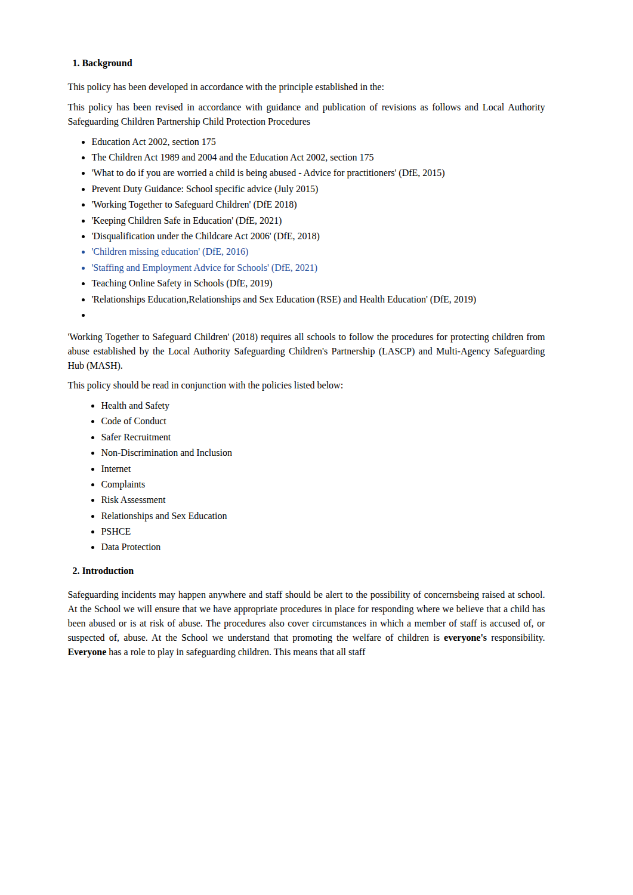Background
This policy has been developed in accordance with the principle established in the:
This policy has been revised in accordance with guidance and publication of revisions as follows and Local Authority Safeguarding Children Partnership Child Protection Procedures
Education Act 2002, section 175
The Children Act 1989 and 2004 and the Education Act 2002, section 175
'What to do if you are worried a child is being abused - Advice for practitioners' (DfE, 2015)
Prevent Duty Guidance: School specific advice (July 2015)
'Working Together to Safeguard Children' (DfE 2018)
'Keeping Children Safe in Education' (DfE, 2021)
'Disqualification under the Childcare Act 2006' (DfE, 2018)
'Children missing education' (DfE, 2016)
'Staffing and Employment Advice for Schools' (DfE, 2021)
Teaching Online Safety in Schools (DfE, 2019)
'Relationships Education,Relationships and Sex Education (RSE) and Health Education' (DfE, 2019)
'Working Together to Safeguard Children' (2018) requires all schools to follow the procedures for protecting children from abuse established by the Local Authority Safeguarding Children's Partnership (LASCP) and Multi-Agency Safeguarding Hub (MASH).
This policy should be read in conjunction with the policies listed below:
Health and Safety
Code of Conduct
Safer Recruitment
Non-Discrimination and Inclusion
Internet
Complaints
Risk Assessment
Relationships and Sex Education
PSHCE
Data Protection
Introduction
Safeguarding incidents may happen anywhere and staff should be alert to the possibility of concernsbeing raised at school. At the School we will ensure that we have appropriate procedures in place for responding where we believe that a child has been abused or is at risk of abuse. The procedures also cover circumstances in which a member of staff is accused of, or suspected of, abuse. At the School we understand that promoting the welfare of children is everyone's responsibility. Everyone has a role to play in safeguarding children. This means that all staff